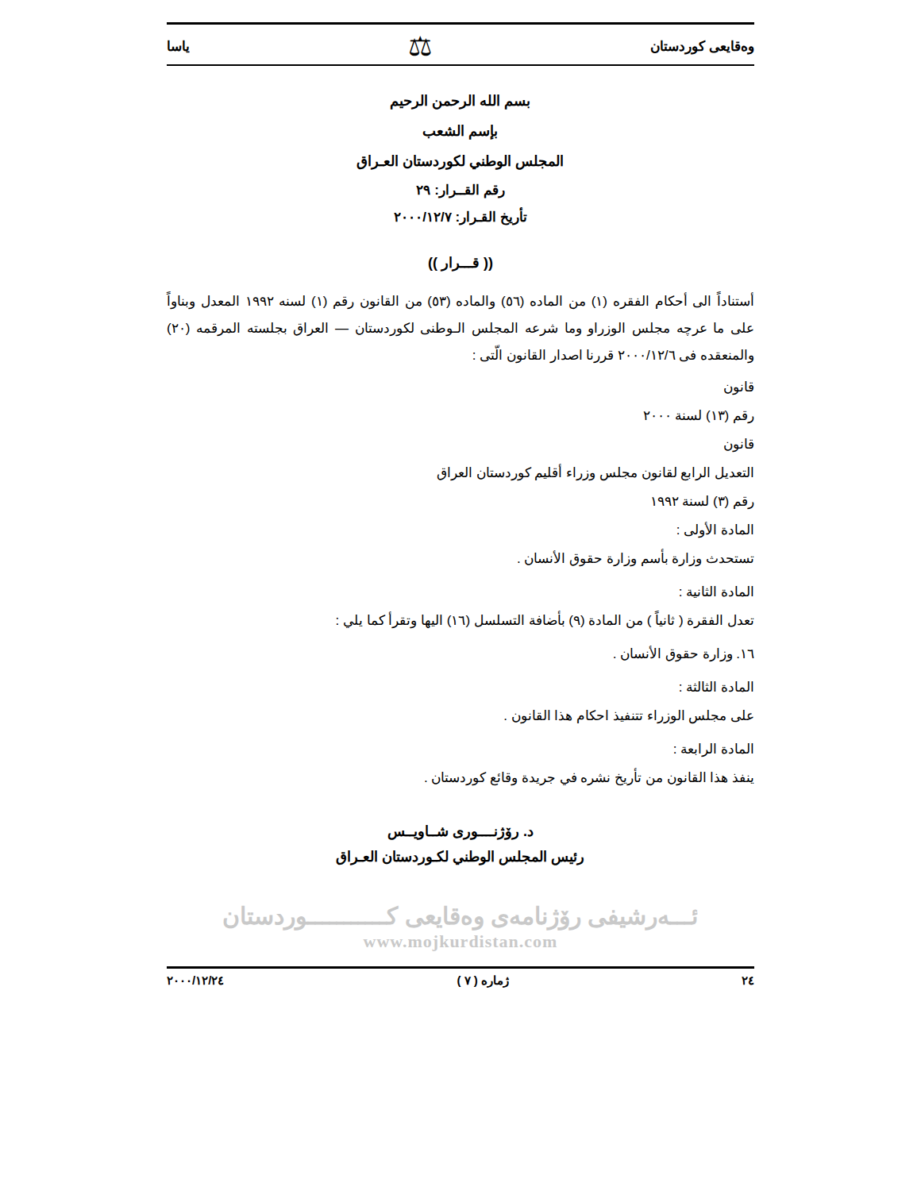وەقایعی کوردستان
⚖
یاسا
بسم الله الرحمن الرحيم
بإسم الشعب
المجلس الوطني لكوردستان العـراق
رقم القــرار: ٢٩
تأريخ القـرار: ٢٠٠٠/١٢/٧
(( قـــرار ))
أستناداً الى أحكام الفقره (١) من الماده (٥٦) والماده (٥٣) من القانون رقم (١) لسنه ١٩٩٢ المعدل وبناواً على ما عرچه مجلس الوزراو وما شرعه المجلس الـوطنى لكوردستان — العراق بجلسته المرقمه (٢٠) والمنعقده فى ٢٠٠٠/١٢/٦ قررنا اصدار القانون الّتى :
قانون
رقم (١٣) لسنة ٢٠٠٠
قانون
التعديل الرابع لقانون مجلس وزراء أقليم كوردستان العراق
رقم (٣) لسنة ١٩٩٢
المادة الأولى :
تستحدث وزارة بأسم وزارة حقوق الأنسان .
المادة الثانية :
تعدل الفقرة ( ثانياً ) من المادة (٩) بأضافة التسلسل (١٦) اليها وتقرأ كما يلي :
١٦. وزارة حقوق الأنسان .
المادة الثالثة :
على مجلس الوزراء تتنفيذ احكام هذا القانون .
المادة الرابعة :
ينفذ هذا القانون من تأريخ نشره في جريدة وقائع كوردستان .
د. رۆژنــــورى شــاويــس
رئيس المجلس الوطني لكـوردستان العـراق
ئـــەرشیفی رۆژنامەی وەقایعی کـــــــــــوردستان www.mojkurdistan.com
٢٤
ژماره ( ٧ )
٢٠٠٠/١٢/٢٤